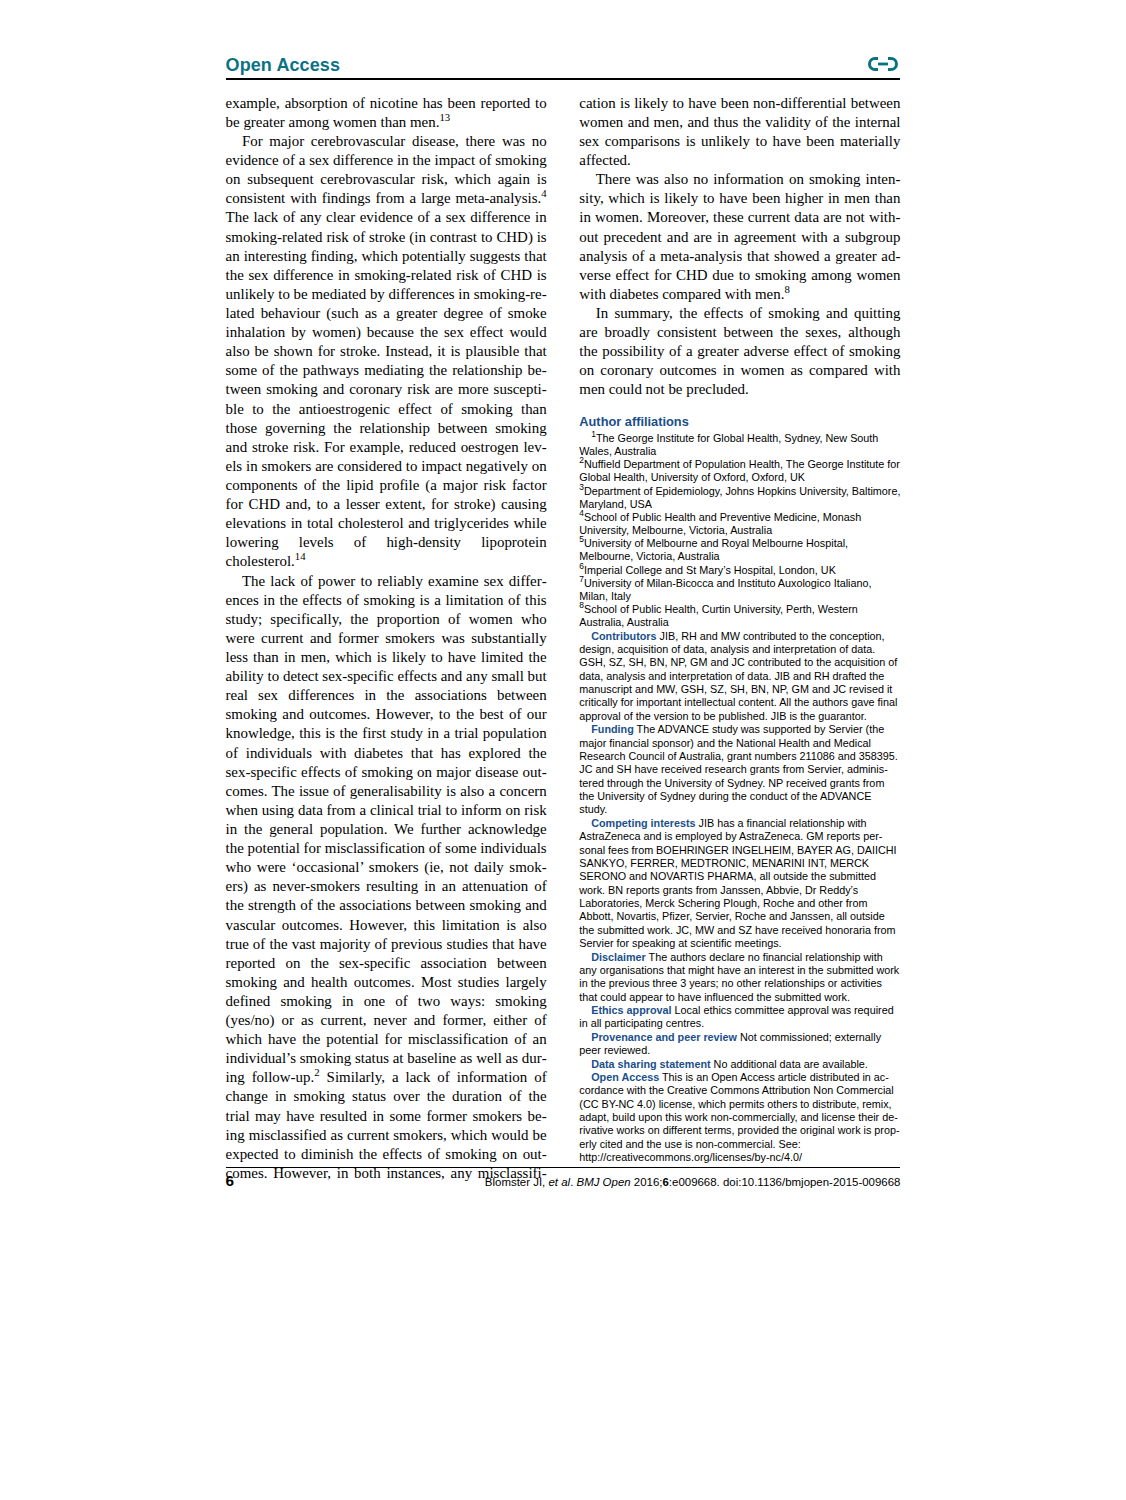Open Access
example, absorption of nicotine has been reported to be greater among women than men.13
For major cerebrovascular disease, there was no evidence of a sex difference in the impact of smoking on subsequent cerebrovascular risk, which again is consistent with findings from a large meta-analysis.4 The lack of any clear evidence of a sex difference in smoking-related risk of stroke (in contrast to CHD) is an interesting finding, which potentially suggests that the sex difference in smoking-related risk of CHD is unlikely to be mediated by differences in smoking-related behaviour (such as a greater degree of smoke inhalation by women) because the sex effect would also be shown for stroke. Instead, it is plausible that some of the pathways mediating the relationship between smoking and coronary risk are more susceptible to the antioestrogenic effect of smoking than those governing the relationship between smoking and stroke risk. For example, reduced oestrogen levels in smokers are considered to impact negatively on components of the lipid profile (a major risk factor for CHD and, to a lesser extent, for stroke) causing elevations in total cholesterol and triglycerides while lowering levels of high-density lipoprotein cholesterol.14
The lack of power to reliably examine sex differences in the effects of smoking is a limitation of this study; specifically, the proportion of women who were current and former smokers was substantially less than in men, which is likely to have limited the ability to detect sex-specific effects and any small but real sex differences in the associations between smoking and outcomes. However, to the best of our knowledge, this is the first study in a trial population of individuals with diabetes that has explored the sex-specific effects of smoking on major disease outcomes. The issue of generalisability is also a concern when using data from a clinical trial to inform on risk in the general population. We further acknowledge the potential for misclassification of some individuals who were ‘occasional’ smokers (ie, not daily smokers) as never-smokers resulting in an attenuation of the strength of the associations between smoking and vascular outcomes. However, this limitation is also true of the vast majority of previous studies that have reported on the sex-specific association between smoking and health outcomes. Most studies largely defined smoking in one of two ways: smoking (yes/no) or as current, never and former, either of which have the potential for misclassification of an individual’s smoking status at baseline as well as during follow-up.2 Similarly, a lack of information of change in smoking status over the duration of the trial may have resulted in some former smokers being misclassified as current smokers, which would be expected to diminish the effects of smoking on outcomes. However, in both instances, any misclassification is likely to have been non-differential between women and men, and thus the validity of the internal sex comparisons is unlikely to have been materially affected.
There was also no information on smoking intensity, which is likely to have been higher in men than in women. Moreover, these current data are not without precedent and are in agreement with a subgroup analysis of a meta-analysis that showed a greater adverse effect for CHD due to smoking among women with diabetes compared with men.8
In summary, the effects of smoking and quitting are broadly consistent between the sexes, although the possibility of a greater adverse effect of smoking on coronary outcomes in women as compared with men could not be precluded.
Author affiliations
1The George Institute for Global Health, Sydney, New South Wales, Australia
2Nuffield Department of Population Health, The George Institute for Global Health, University of Oxford, Oxford, UK
3Department of Epidemiology, Johns Hopkins University, Baltimore, Maryland, USA
4School of Public Health and Preventive Medicine, Monash University, Melbourne, Victoria, Australia
5University of Melbourne and Royal Melbourne Hospital, Melbourne, Victoria, Australia
6Imperial College and St Mary’s Hospital, London, UK
7University of Milan-Bicocca and Instituto Auxologico Italiano, Milan, Italy
8School of Public Health, Curtin University, Perth, Western Australia, Australia
Contributors JIB, RH and MW contributed to the conception, design, acquisition of data, analysis and interpretation of data. GSH, SZ, SH, BN, NP, GM and JC contributed to the acquisition of data, analysis and interpretation of data. JIB and RH drafted the manuscript and MW, GSH, SZ, SH, BN, NP, GM and JC revised it critically for important intellectual content. All the authors gave final approval of the version to be published. JIB is the guarantor.
Funding The ADVANCE study was supported by Servier (the major financial sponsor) and the National Health and Medical Research Council of Australia, grant numbers 211086 and 358395. JC and SH have received research grants from Servier, administered through the University of Sydney. NP received grants from the University of Sydney during the conduct of the ADVANCE study.
Competing interests JIB has a financial relationship with AstraZeneca and is employed by AstraZeneca. GM reports personal fees from BOEHRINGER INGELHEIM, BAYER AG, DAIICHI SANKYO, FERRER, MEDTRONIC, MENARINI INT, MERCK SERONO and NOVARTIS PHARMA, all outside the submitted work. BN reports grants from Janssen, Abbvie, Dr Reddy’s Laboratories, Merck Schering Plough, Roche and other from Abbott, Novartis, Pfizer, Servier, Roche and Janssen, all outside the submitted work. JC, MW and SZ have received honoraria from Servier for speaking at scientific meetings.
Disclaimer The authors declare no financial relationship with any organisations that might have an interest in the submitted work in the previous three 3 years; no other relationships or activities that could appear to have influenced the submitted work.
Ethics approval Local ethics committee approval was required in all participating centres.
Provenance and peer review Not commissioned; externally peer reviewed.
Data sharing statement No additional data are available.
Open Access This is an Open Access article distributed in accordance with the Creative Commons Attribution Non Commercial (CC BY-NC 4.0) license, which permits others to distribute, remix, adapt, build upon this work non-commercially, and license their derivative works on different terms, provided the original work is properly cited and the use is non-commercial. See: http://creativecommons.org/licenses/by-nc/4.0/
6
Blomster JI, et al. BMJ Open 2016;6:e009668. doi:10.1136/bmjopen-2015-009668